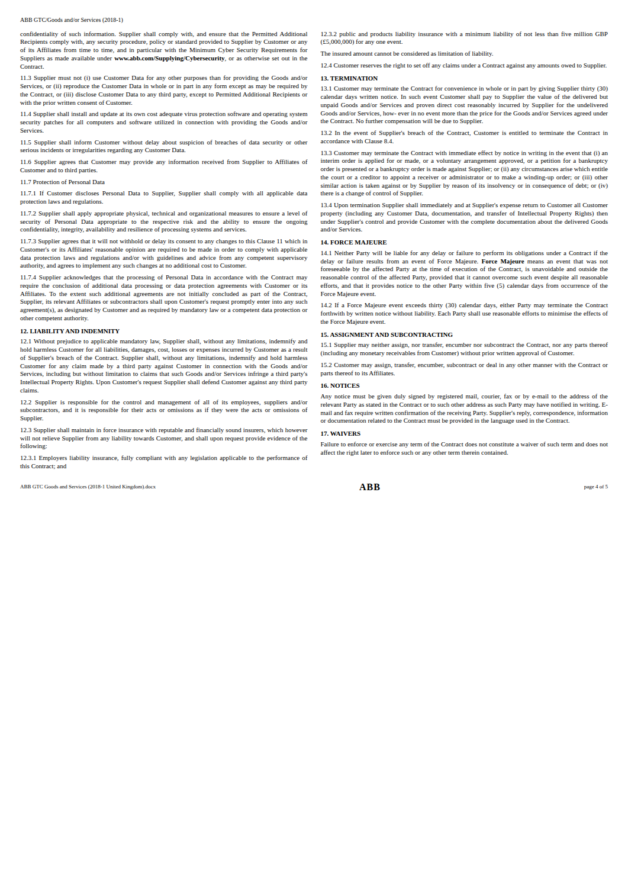ABB GTC/Goods and/or Services (2018-1)
confidentiality of such information. Supplier shall comply with, and ensure that the Permitted Additional Recipients comply with, any security procedure, policy or standard provided to Supplier by Customer or any of its Affiliates from time to time, and in particular with the Minimum Cyber Security Requirements for Suppliers as made available under www.abb.com/Supplying/Cybersecurity, or as otherwise set out in the Contract.
11.3 Supplier must not (i) use Customer Data for any other purposes than for providing the Goods and/or Services, or (ii) reproduce the Customer Data in whole or in part in any form except as may be required by the Contract, or (iii) disclose Customer Data to any third party, except to Permitted Additional Recipients or with the prior written consent of Customer.
11.4 Supplier shall install and update at its own cost adequate virus protection software and operating system security patches for all computers and software utilized in connection with providing the Goods and/or Services.
11.5 Supplier shall inform Customer without delay about suspicion of breaches of data security or other serious incidents or irregularities regarding any Customer Data.
11.6 Supplier agrees that Customer may provide any information received from Supplier to Affiliates of Customer and to third parties.
11.7 Protection of Personal Data
11.7.1 If Customer discloses Personal Data to Supplier, Supplier shall comply with all applicable data protection laws and regulations.
11.7.2 Supplier shall apply appropriate physical, technical and organizational measures to ensure a level of security of Personal Data appropriate to the respective risk and the ability to ensure the ongoing confidentiality, integrity, availability and resilience of processing systems and services.
11.7.3 Supplier agrees that it will not withhold or delay its consent to any changes to this Clause 11 which in Customer's or its Affiliates' reasonable opinion are required to be made in order to comply with applicable data protection laws and regulations and/or with guidelines and advice from any competent supervisory authority, and agrees to implement any such changes at no additional cost to Customer.
11.7.4 Supplier acknowledges that the processing of Personal Data in accordance with the Contract may require the conclusion of additional data processing or data protection agreements with Customer or its Affiliates. To the extent such additional agreements are not initially concluded as part of the Contract, Supplier, its relevant Affiliates or subcontractors shall upon Customer's request promptly enter into any such agreement(s), as designated by Customer and as required by mandatory law or a competent data protection or other competent authority.
12. Liability and Indemnity
12.1 Without prejudice to applicable mandatory law, Supplier shall, without any limitations, indemnify and hold harmless Customer for all liabilities, damages, cost, losses or expenses incurred by Customer as a result of Supplier's breach of the Contract. Supplier shall, without any limitations, indemnify and hold harmless Customer for any claim made by a third party against Customer in connection with the Goods and/or Services, including but without limitation to claims that such Goods and/or Services infringe a third party's Intellectual Property Rights. Upon Customer's request Supplier shall defend Customer against any third party claims.
12.2 Supplier is responsible for the control and management of all of its employees, suppliers and/or subcontractors, and it is responsible for their acts or omissions as if they were the acts or omissions of Supplier.
12.3 Supplier shall maintain in force insurance with reputable and financially sound insurers, which however will not relieve Supplier from any liability towards Customer, and shall upon request provide evidence of the following:
12.3.1 Employers liability insurance, fully compliant with any legislation applicable to the performance of this Contract; and
12.3.2 public and products liability insurance with a minimum liability of not less than five million GBP (£5,000,000) for any one event.
The insured amount cannot be considered as limitation of liability.
12.4 Customer reserves the right to set off any claims under a Contract against any amounts owed to Supplier.
13. Termination
13.1 Customer may terminate the Contract for convenience in whole or in part by giving Supplier thirty (30) calendar days written notice. In such event Customer shall pay to Supplier the value of the delivered but unpaid Goods and/or Services and proven direct cost reasonably incurred by Supplier for the undelivered Goods and/or Services, how- ever in no event more than the price for the Goods and/or Services agreed under the Contract. No further compensation will be due to Supplier.
13.2 In the event of Supplier's breach of the Contract, Customer is entitled to terminate the Contract in accordance with Clause 8.4.
13.3 Customer may terminate the Contract with immediate effect by notice in writing in the event that (i) an interim order is applied for or made, or a voluntary arrangement approved, or a petition for a bankruptcy order is presented or a bankruptcy order is made against Supplier; or (ii) any circumstances arise which entitle the court or a creditor to appoint a receiver or administrator or to make a winding-up order; or (iii) other similar action is taken against or by Supplier by reason of its insolvency or in consequence of debt; or (iv) there is a change of control of Supplier.
13.4 Upon termination Supplier shall immediately and at Supplier's expense return to Customer all Customer property (including any Customer Data, documentation, and transfer of Intellectual Property Rights) then under Supplier's control and provide Customer with the complete documentation about the delivered Goods and/or Services.
14. Force Majeure
14.1 Neither Party will be liable for any delay or failure to perform its obligations under a Contract if the delay or failure results from an event of Force Majeure. Force Majeure means an event that was not foreseeable by the affected Party at the time of execution of the Contract, is unavoidable and outside the reasonable control of the affected Party, provided that it cannot overcome such event despite all reasonable efforts, and that it provides notice to the other Party within five (5) calendar days from occurrence of the Force Majeure event.
14.2 If a Force Majeure event exceeds thirty (30) calendar days, either Party may terminate the Contract forthwith by written notice without liability. Each Party shall use reasonable efforts to minimise the effects of the Force Majeure event.
15. Assignment and Subcontracting
15.1 Supplier may neither assign, nor transfer, encumber nor subcontract the Contract, nor any parts thereof (including any monetary receivables from Customer) without prior written approval of Customer.
15.2 Customer may assign, transfer, encumber, subcontract or deal in any other manner with the Contract or parts thereof to its Affiliates.
16. Notices
Any notice must be given duly signed by registered mail, courier, fax or by e-mail to the address of the relevant Party as stated in the Contract or to such other address as such Party may have notified in writing. E-mail and fax require written confirmation of the receiving Party. Supplier's reply, correspondence, information or documentation related to the Contract must be provided in the language used in the Contract.
17. Waivers
Failure to enforce or exercise any term of the Contract does not constitute a waiver of such term and does not affect the right later to enforce such or any other term therein contained.
ABB GTC Goods and Services (2018-1 United Kingdom).docx ABB page 4 of 5